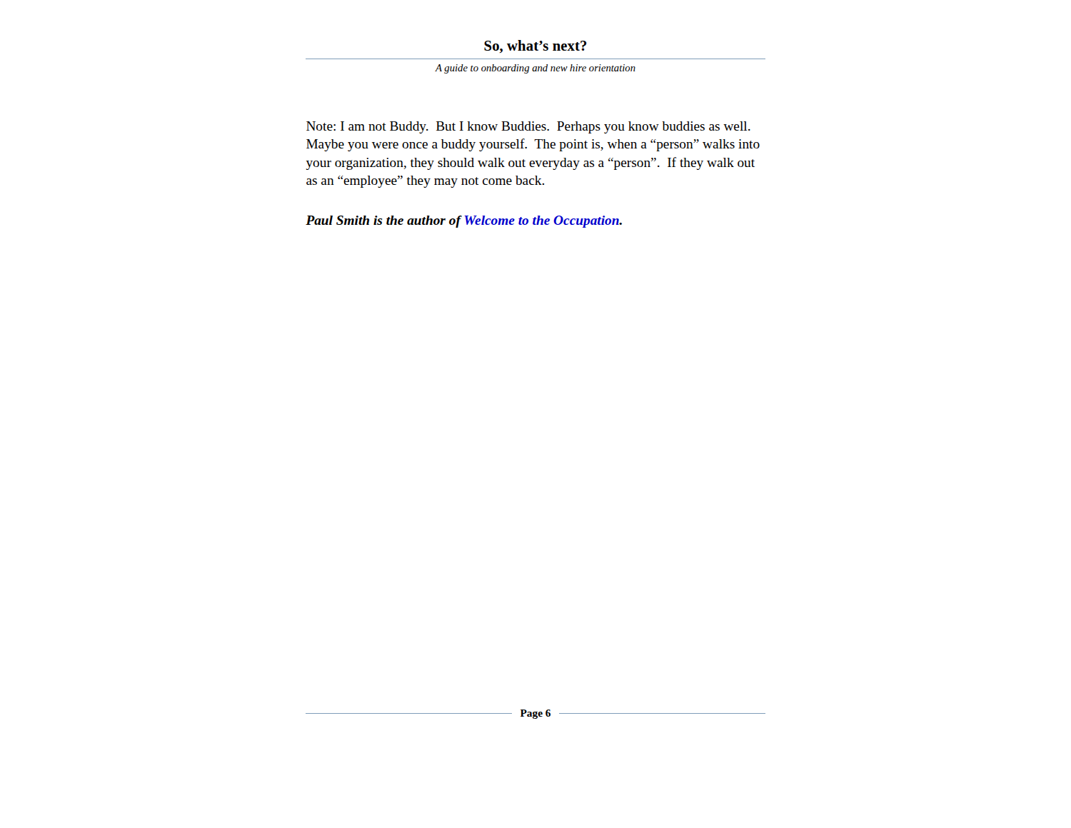So, what’s next?
A guide to onboarding and new hire orientation
Note: I am not Buddy. But I know Buddies. Perhaps you know buddies as well. Maybe you were once a buddy yourself. The point is, when a “person” walks into your organization, they should walk out everyday as a “person”. If they walk out as an “employee” they may not come back.
Paul Smith is the author of Welcome to the Occupation.
Page 6